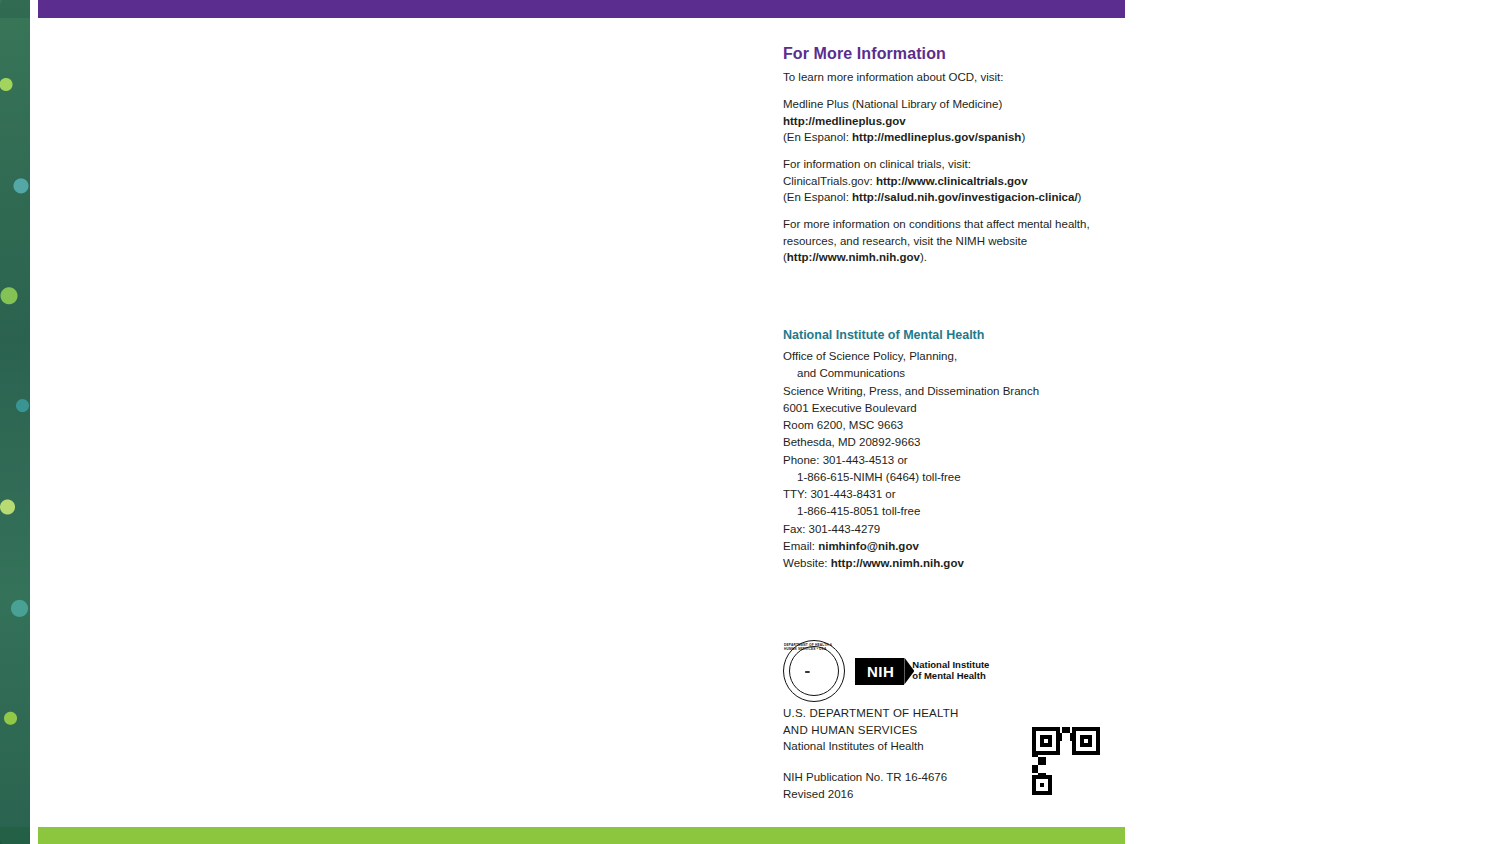For More Information
To learn more information about OCD, visit:
Medline Plus (National Library of Medicine)
http://medlineplus.gov
(En Espanol: http://medlineplus.gov/spanish)
For information on clinical trials, visit:
ClinicalTrials.gov: http://www.clinicaltrials.gov
(En Espanol: http://salud.nih.gov/investigacion-clinica/)
For more information on conditions that affect mental health, resources, and research, visit the NIMH website (http://www.nimh.nih.gov).
National Institute of Mental Health
Office of Science Policy, Planning, and Communications Science Writing, Press, and Dissemination Branch
6001 Executive Boulevard
Room 6200, MSC 9663
Bethesda, MD 20892-9663
Phone: 301-443-4513 or 1-866-615-NIMH (6464) toll-free TTY: 301-443-8431 or 1-866-415-8051 toll-free Fax: 301-443-4279
Email: nimhinfo@nih.gov
Website: http://www.nimh.nih.gov
Department of Health & Human Services • USA
NIH
National Institute
of Mental Health
U.S. Department of Health
and Human Services
National Institutes of Health
NIH Publication No. TR 16-4676
Revised 2016